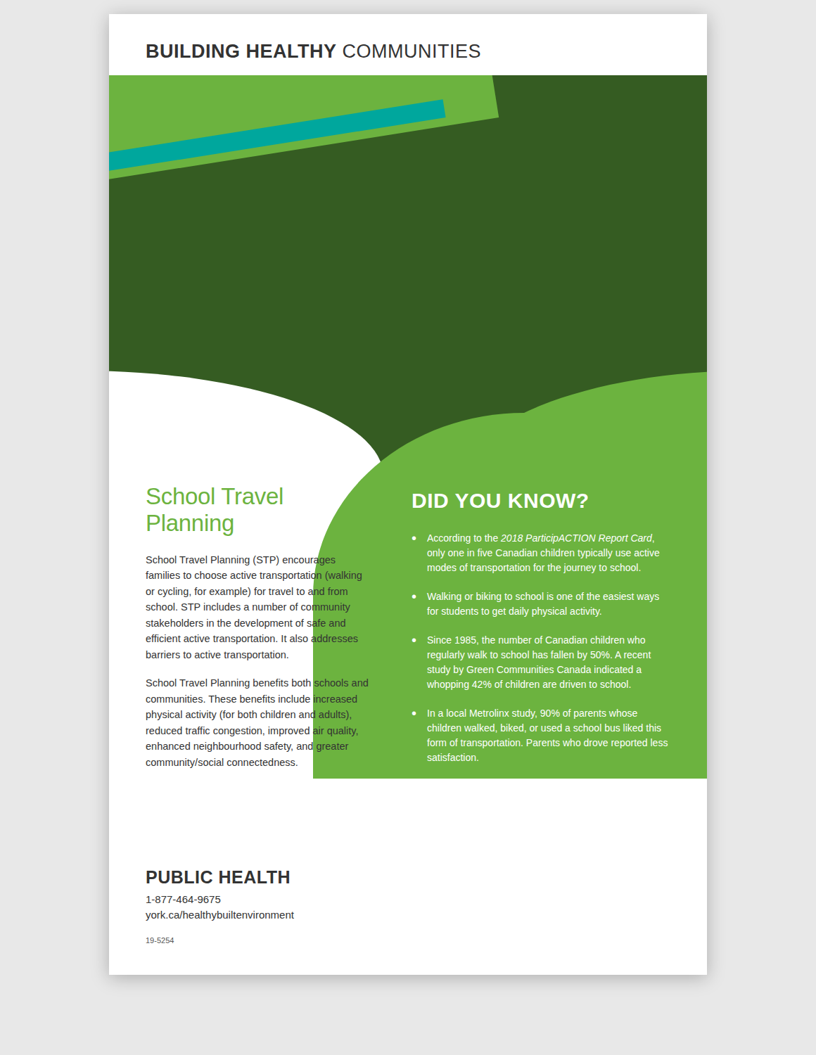Building Healthy Communities
School Travel Planning
School Travel Planning (STP) encourages families to choose active transportation (walking or cycling, for example) for travel to and from school. STP includes a number of community stakeholders in the development of safe and efficient active transportation. It also addresses barriers to active transportation.
School Travel Planning benefits both schools and communities. These benefits include increased physical activity (for both children and adults), reduced traffic congestion, improved air quality, enhanced neighbourhood safety, and greater community/social connectedness.
Did You Know?
According to the 2018 ParticipACTION Report Card, only one in five Canadian children typically use active modes of transportation for the journey to school.
Walking or biking to school is one of the easiest ways for students to get daily physical activity.
Since 1985, the number of Canadian children who regularly walk to school has fallen by 50%. A recent study by Green Communities Canada indicated a whopping 42% of children are driven to school.
In a local Metrolinx study, 90% of parents whose children walked, biked, or used a school bus liked this form of transportation. Parents who drove reported less satisfaction.
Public Health
1-877-464-9675
york.ca/healthybuiltenvironment
19-5254
➤ York Region